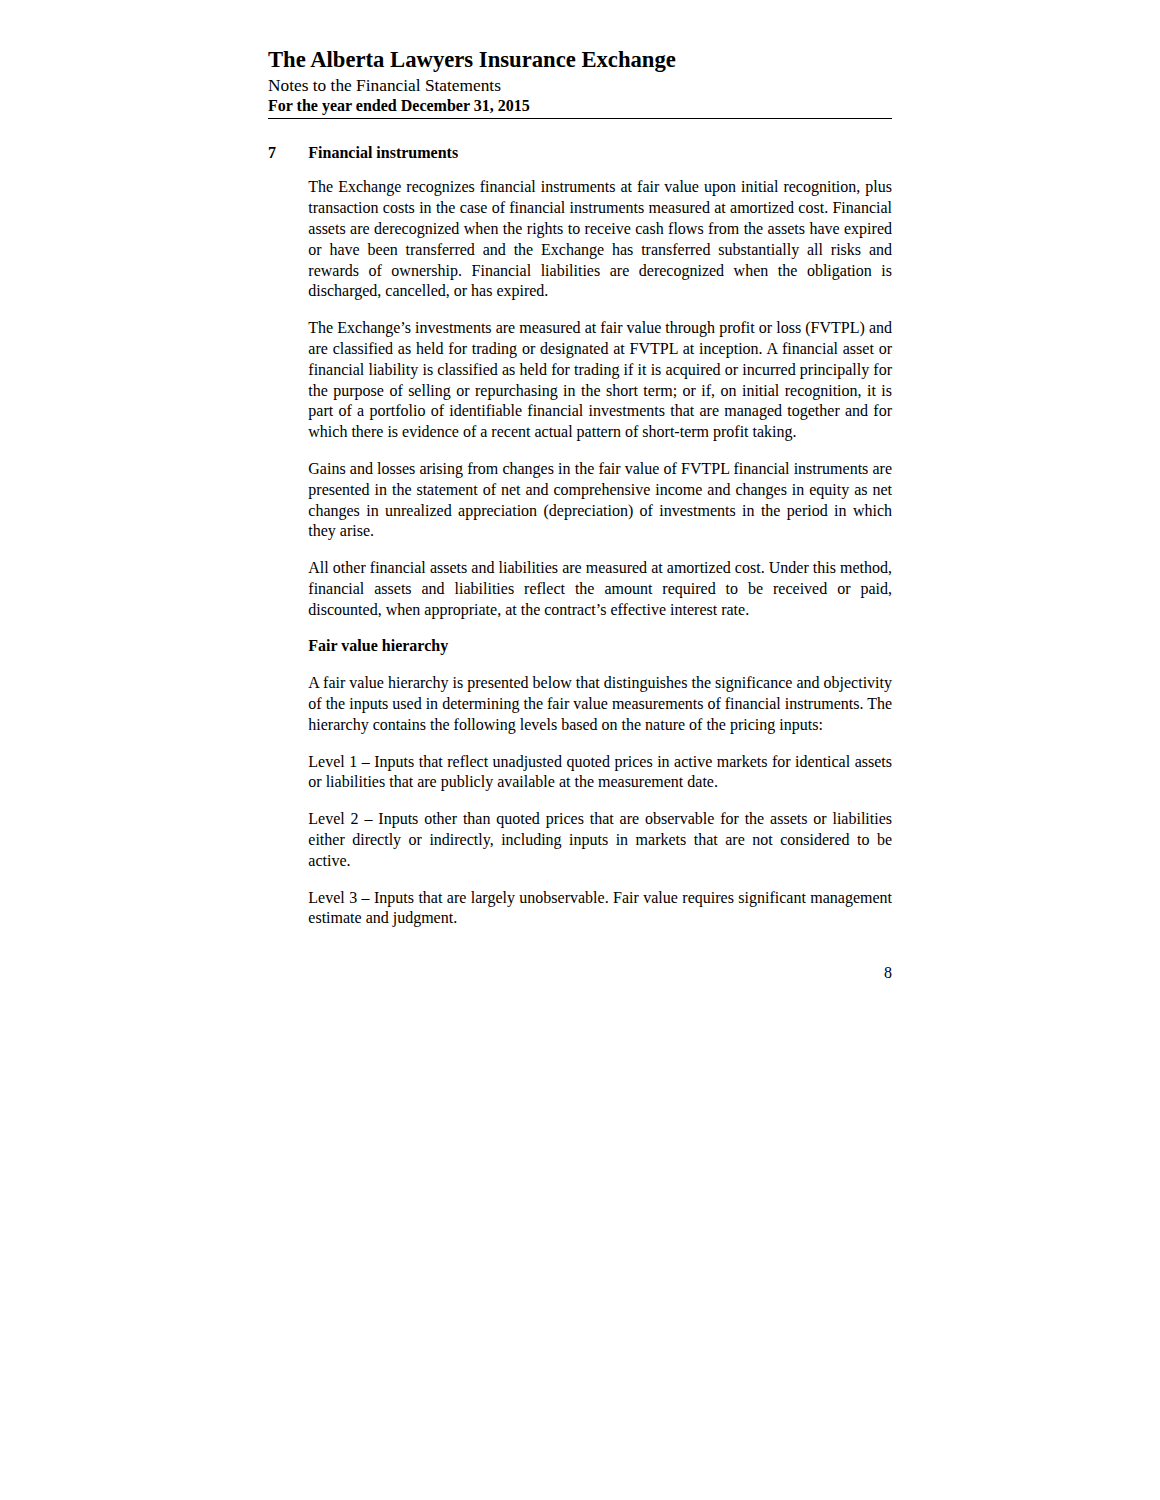The Alberta Lawyers Insurance Exchange
Notes to the Financial Statements
For the year ended December 31, 2015
7 Financial instruments
The Exchange recognizes financial instruments at fair value upon initial recognition, plus transaction costs in the case of financial instruments measured at amortized cost. Financial assets are derecognized when the rights to receive cash flows from the assets have expired or have been transferred and the Exchange has transferred substantially all risks and rewards of ownership. Financial liabilities are derecognized when the obligation is discharged, cancelled, or has expired.
The Exchange’s investments are measured at fair value through profit or loss (FVTPL) and are classified as held for trading or designated at FVTPL at inception. A financial asset or financial liability is classified as held for trading if it is acquired or incurred principally for the purpose of selling or repurchasing in the short term; or if, on initial recognition, it is part of a portfolio of identifiable financial investments that are managed together and for which there is evidence of a recent actual pattern of short-term profit taking.
Gains and losses arising from changes in the fair value of FVTPL financial instruments are presented in the statement of net and comprehensive income and changes in equity as net changes in unrealized appreciation (depreciation) of investments in the period in which they arise.
All other financial assets and liabilities are measured at amortized cost. Under this method, financial assets and liabilities reflect the amount required to be received or paid, discounted, when appropriate, at the contract’s effective interest rate.
Fair value hierarchy
A fair value hierarchy is presented below that distinguishes the significance and objectivity of the inputs used in determining the fair value measurements of financial instruments. The hierarchy contains the following levels based on the nature of the pricing inputs:
Level 1 – Inputs that reflect unadjusted quoted prices in active markets for identical assets or liabilities that are publicly available at the measurement date.
Level 2 – Inputs other than quoted prices that are observable for the assets or liabilities either directly or indirectly, including inputs in markets that are not considered to be active.
Level 3 – Inputs that are largely unobservable. Fair value requires significant management estimate and judgment.
8